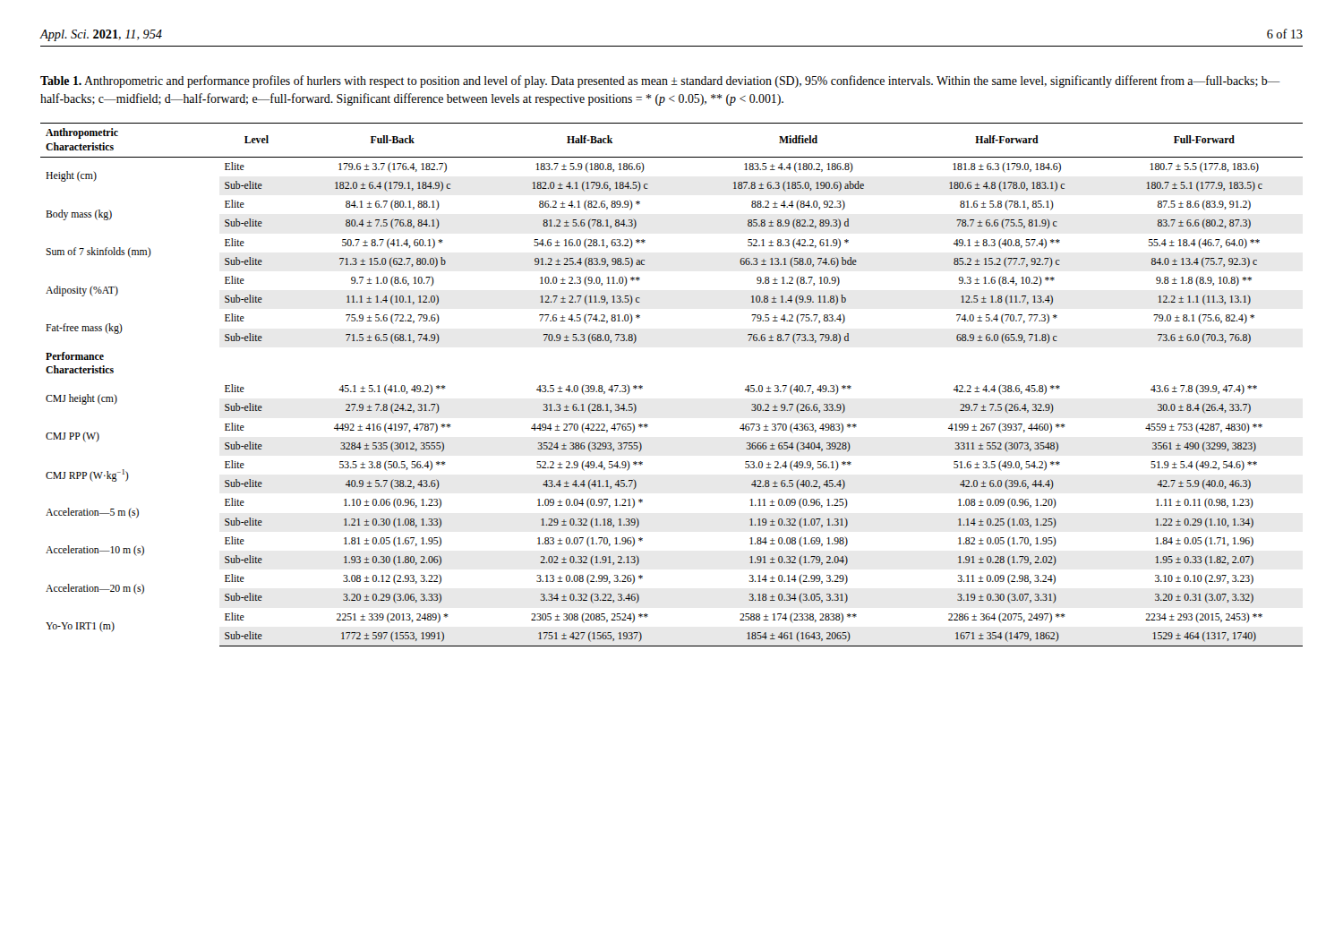Appl. Sci. 2021, 11, 954
6 of 13
Table 1. Anthropometric and performance profiles of hurlers with respect to position and level of play. Data presented as mean ± standard deviation (SD), 95% confidence intervals. Within the same level, significantly different from a—full-backs; b—half-backs; c—midfield; d—half-forward; e—full-forward. Significant difference between levels at respective positions = * (p < 0.05), ** (p < 0.001).
| Anthropometric Characteristics | Level | Full-Back | Half-Back | Midfield | Half-Forward | Full-Forward |
| --- | --- | --- | --- | --- | --- | --- |
| Height (cm) | Elite | 179.6 ± 3.7 (176.4, 182.7) | 183.7 ± 5.9 (180.8, 186.6) | 183.5 ± 4.4 (180.2, 186.8) | 181.8 ± 6.3 (179.0, 184.6) | 180.7 ± 5.5 (177.8, 183.6) |
| Sub-elite | 182.0 ± 6.4 (179.1, 184.9) c | 182.0 ± 4.1 (179.6, 184.5) c | 187.8 ± 6.3 (185.0, 190.6) abde | 180.6 ± 4.8 (178.0, 183.1) c | 180.7 ± 5.1 (177.9, 183.5) c |
| Body mass (kg) | Elite | 84.1 ± 6.7 (80.1, 88.1) | 86.2 ± 4.1 (82.6, 89.9) * | 88.2 ± 4.4 (84.0, 92.3) | 81.6 ± 5.8 (78.1, 85.1) | 87.5 ± 8.6 (83.9, 91.2) |
| Sub-elite | 80.4 ± 7.5 (76.8, 84.1) | 81.2 ± 5.6 (78.1, 84.3) | 85.8 ± 8.9 (82.2, 89.3) d | 78.7 ± 6.6 (75.5, 81.9) c | 83.7 ± 6.6 (80.2, 87.3) |
| Sum of 7 skinfolds (mm) | Elite | 50.7 ± 8.7 (41.4, 60.1) * | 54.6 ± 16.0 (28.1, 63.2) ** | 52.1 ± 8.3 (42.2, 61.9) * | 49.1 ± 8.3 (40.8, 57.4) ** | 55.4 ± 18.4 (46.7, 64.0) ** |
| Sub-elite | 71.3 ± 15.0 (62.7, 80.0) b | 91.2 ± 25.4 (83.9, 98.5) ac | 66.3 ± 13.1 (58.0, 74.6) bde | 85.2 ± 15.2 (77.7, 92.7) c | 84.0 ± 13.4 (75.7, 92.3) c |
| Adiposity (%AT) | Elite | 9.7 ± 1.0 (8.6, 10.7) | 10.0 ± 2.3 (9.0, 11.0) ** | 9.8 ± 1.2 (8.7, 10.9) | 9.3 ± 1.6 (8.4, 10.2) ** | 9.8 ± 1.8 (8.9, 10.8) ** |
| Sub-elite | 11.1 ± 1.4 (10.1, 12.0) | 12.7 ± 2.7 (11.9, 13.5) c | 10.8 ± 1.4 (9.9. 11.8) b | 12.5 ± 1.8 (11.7, 13.4) | 12.2 ± 1.1 (11.3, 13.1) |
| Fat-free mass (kg) | Elite | 75.9 ± 5.6 (72.2, 79.6) | 77.6 ± 4.5 (74.2, 81.0) * | 79.5 ± 4.2 (75.7, 83.4) | 74.0 ± 5.4 (70.7, 77.3) * | 79.0 ± 8.1 (75.6, 82.4) * |
| Sub-elite | 71.5 ± 6.5 (68.1, 74.9) | 70.9 ± 5.3 (68.0, 73.8) | 76.6 ± 8.7 (73.3, 79.8) d | 68.9 ± 6.0 (65.9, 71.8) c | 73.6 ± 6.0 (70.3, 76.8) |
| Performance Characteristics | | | | | | |
| CMJ height (cm) | Elite | 45.1 ± 5.1 (41.0, 49.2) ** | 43.5 ± 4.0 (39.8, 47.3) ** | 45.0 ± 3.7 (40.7, 49.3) ** | 42.2 ± 4.4 (38.6, 45.8) ** | 43.6 ± 7.8 (39.9, 47.4) ** |
| Sub-elite | 27.9 ± 7.8 (24.2, 31.7) | 31.3 ± 6.1 (28.1, 34.5) | 30.2 ± 9.7 (26.6, 33.9) | 29.7 ± 7.5 (26.4, 32.9) | 30.0 ± 8.4 (26.4, 33.7) |
| CMJ PP (W) | Elite | 4492 ± 416 (4197, 4787) ** | 4494 ± 270 (4222, 4765) ** | 4673 ± 370 (4363, 4983) ** | 4199 ± 267 (3937, 4460) ** | 4559 ± 753 (4287, 4830) ** |
| Sub-elite | 3284 ± 535 (3012, 3555) | 3524 ± 386 (3293, 3755) | 3666 ± 654 (3404, 3928) | 3311 ± 552 (3073, 3548) | 3561 ± 490 (3299, 3823) |
| CMJ RPP (W·kg −1 ) | Elite | 53.5 ± 3.8 (50.5, 56.4) ** | 52.2 ± 2.9 (49.4, 54.9) ** | 53.0 ± 2.4 (49.9, 56.1) ** | 51.6 ± 3.5 (49.0, 54.2) ** | 51.9 ± 5.4 (49.2, 54.6) ** |
| Sub-elite | 40.9 ± 5.7 (38.2, 43.6) | 43.4 ± 4.4 (41.1, 45.7) | 42.8 ± 6.5 (40.2, 45.4) | 42.0 ± 6.0 (39.6, 44.4) | 42.7 ± 5.9 (40.0, 46.3) |
| Acceleration—5 m (s) | Elite | 1.10 ± 0.06 (0.96, 1.23) | 1.09 ± 0.04 (0.97, 1.21) * | 1.11 ± 0.09 (0.96, 1.25) | 1.08 ± 0.09 (0.96, 1.20) | 1.11 ± 0.11 (0.98, 1.23) |
| Sub-elite | 1.21 ± 0.30 (1.08, 1.33) | 1.29 ± 0.32 (1.18, 1.39) | 1.19 ± 0.32 (1.07, 1.31) | 1.14 ± 0.25 (1.03, 1.25) | 1.22 ± 0.29 (1.10, 1.34) |
| Acceleration—10 m (s) | Elite | 1.81 ± 0.05 (1.67, 1.95) | 1.83 ± 0.07 (1.70, 1.96) * | 1.84 ± 0.08 (1.69, 1.98) | 1.82 ± 0.05 (1.70, 1.95) | 1.84 ± 0.05 (1.71, 1.96) |
| Sub-elite | 1.93 ± 0.30 (1.80, 2.06) | 2.02 ± 0.32 (1.91, 2.13) | 1.91 ± 0.32 (1.79, 2.04) | 1.91 ± 0.28 (1.79, 2.02) | 1.95 ± 0.33 (1.82, 2.07) |
| Acceleration—20 m (s) | Elite | 3.08 ± 0.12 (2.93, 3.22) | 3.13 ± 0.08 (2.99, 3.26) * | 3.14 ± 0.14 (2.99, 3.29) | 3.11 ± 0.09 (2.98, 3.24) | 3.10 ± 0.10 (2.97, 3.23) |
| Sub-elite | 3.20 ± 0.29 (3.06, 3.33) | 3.34 ± 0.32 (3.22, 3.46) | 3.18 ± 0.34 (3.05, 3.31) | 3.19 ± 0.30 (3.07, 3.31) | 3.20 ± 0.31 (3.07, 3.32) |
| Yo-Yo IRT1 (m) | Elite | 2251 ± 339 (2013, 2489) * | 2305 ± 308 (2085, 2524) ** | 2588 ± 174 (2338, 2838) ** | 2286 ± 364 (2075, 2497) ** | 2234 ± 293 (2015, 2453) ** |
| Sub-elite | 1772 ± 597 (1553, 1991) | 1751 ± 427 (1565, 1937) | 1854 ± 461 (1643, 2065) | 1671 ± 354 (1479, 1862) | 1529 ± 464 (1317, 1740) |